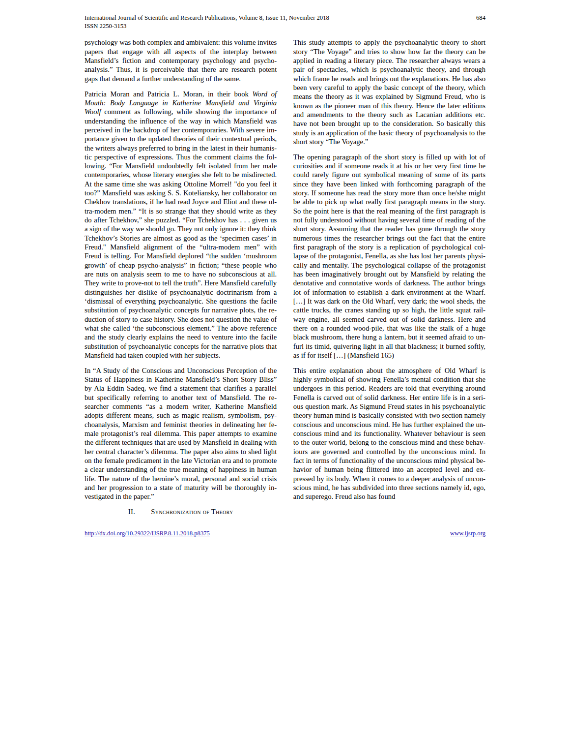International Journal of Scientific and Research Publications, Volume 8, Issue 11, November 2018 684
ISSN 2250-3153
psychology was both complex and ambivalent: this volume invites papers that engage with all aspects of the interplay between Mansfield’s fiction and contemporary psychology and psychoanalysis.” Thus, it is perceivable that there are research potent gaps that demand a further understanding of the same.
Patricia Moran and Patricia L. Moran, in their book Word of Mouth: Body Language in Katherine Mansfield and Virginia Woolf comment as following, while showing the importance of understanding the influence of the way in which Mansfield was perceived in the backdrop of her contemporaries. With severe importance given to the updated theories of their contextual periods, the writers always preferred to bring in the latest in their humanistic perspective of expressions. Thus the comment claims the following. “For Mansfield undoubtedly felt isolated from her male contemporaries, whose literary energies she felt to be misdirected. At the same time she was asking Ottoline Morrel! "do you feel it too?” Mansfield was asking S. S. Koteliansky, her collaborator on Chekhov translations, if he had read Joyce and Eliot and these ultra-modem men.” “It is so strange that they should write as they do after Tchekhov,” she puzzled. “For Tchekhov has . . . given us a sign of the way we should go. They not only ignore it: they think Tchekhov’s Stories are almost as good as the ‘specimen cases’ in Freud." Mansfield alignment of the “ultra-modem men” with Freud is telling. For Mansfield deplored “the sudden ‘mushroom growth’ of cheap psycho-analysis” in fiction; “these people who are nuts on analysis seem to me to have no subconscious at all. They write to prove-not to tell the truth”. Here Mansfield carefully distinguishes her dislike of psychoanalytic doctrinarism from a ‘dismissal of everything psychoanalytic. She questions the facile substitution of psychoanalytic concepts fur narrative plots, the reduction of story to case history. She does not question the value of what she called ‘the subconscious element.” The above reference and the study clearly explains the need to venture into the facile substitution of psychoanalytic concepts for the narrative plots that Mansfield had taken coupled with her subjects.
In “A Study of the Conscious and Unconscious Perception of the Status of Happiness in Katherine Mansfield’s Short Story Bliss” by Ala Eddin Sadeq, we find a statement that clarifies a parallel but specifically referring to another text of Mansfield. The researcher comments “as a modern writer, Katherine Mansfield adopts different means, such as magic realism, symbolism, psychoanalysis, Marxism and feminist theories in delineating her female protagonist’s real dilemma. This paper attempts to examine the different techniques that are used by Mansfield in dealing with her central character’s dilemma. The paper also aims to shed light on the female predicament in the late Victorian era and to promote a clear understanding of the true meaning of happiness in human life. The nature of the heroine’s moral, personal and social crisis and her progression to a state of maturity will be thoroughly investigated in the paper.”
II. Synchronization of Theory
This study attempts to apply the psychoanalytic theory to short story “The Voyage” and tries to show how far the theory can be applied in reading a literary piece. The researcher always wears a pair of spectacles, which is psychoanalytic theory, and through which frame he reads and brings out the explanations. He has also been very careful to apply the basic concept of the theory, which means the theory as it was explained by Sigmund Freud, who is known as the pioneer man of this theory. Hence the later editions and amendments to the theory such as Lacanian additions etc. have not been brought up to the consideration. So basically this study is an application of the basic theory of psychoanalysis to the short story “The Voyage.”
The opening paragraph of the short story is filled up with lot of curiosities and if someone reads it at his or her very first time he could rarely figure out symbolical meaning of some of its parts since they have been linked with forthcoming paragraph of the story. If someone has read the story more than once he/she might be able to pick up what really first paragraph means in the story. So the point here is that the real meaning of the first paragraph is not fully understood without having several time of reading of the short story. Assuming that the reader has gone through the story numerous times the researcher brings out the fact that the entire first paragraph of the story is a replication of psychological collapse of the protagonist, Fenella, as she has lost her parents physically and mentally. The psychological collapse of the protagonist has been imaginatively brought out by Mansfield by relating the denotative and connotative words of darkness. The author brings lot of information to establish a dark environment at the Wharf. […] It was dark on the Old Wharf, very dark; the wool sheds, the cattle trucks, the cranes standing up so high, the little squat railway engine, all seemed carved out of solid darkness. Here and there on a rounded wood-pile, that was like the stalk of a huge black mushroom, there hung a lantern, but it seemed afraid to unfurl its timid, quivering light in all that blackness; it burned softly, as if for itself […] (Mansfield 165)
This entire explanation about the atmosphere of Old Wharf is highly symbolical of showing Fenella’s mental condition that she undergoes in this period. Readers are told that everything around Fenella is carved out of solid darkness. Her entire life is in a serious question mark. As Sigmund Freud states in his psychoanalytic theory human mind is basically consisted with two section namely conscious and unconscious mind. He has further explained the unconscious mind and its functionality. Whatever behaviour is seen to the outer world, belong to the conscious mind and these behaviours are governed and controlled by the unconscious mind. In fact in terms of functionality of the unconscious mind physical behavior of human being flittered into an accepted level and expressed by its body. When it comes to a deeper analysis of unconscious mind, he has subdivided into three sections namely id, ego, and superego. Freud also has found
http://dx.doi.org/10.29322/IJSRP.8.11.2018.p8375 www.ijsrp.org